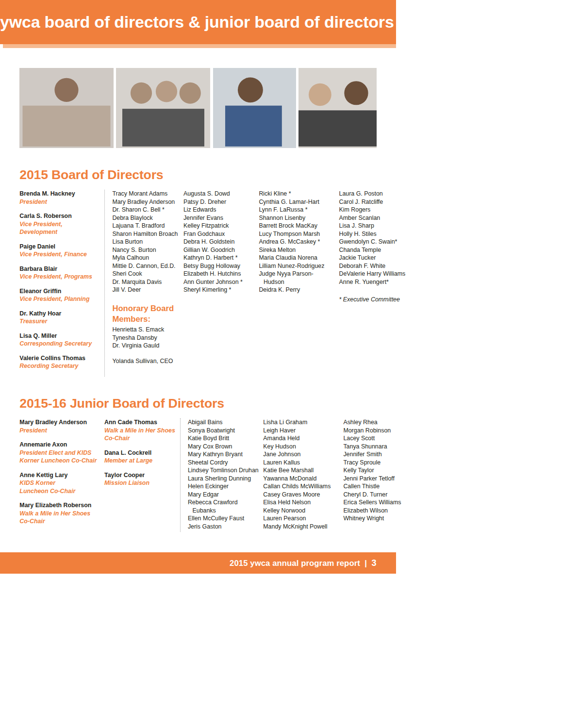ywca board of directors & junior board of directors
2015 Board of Directors
Brenda M. Hackney
President
Carla S. Roberson
Vice President, Development
Paige Daniel
Vice President, Finance
Barbara Blair
Vice President, Programs
Eleanor Griffin
Vice President, Planning
Dr. Kathy Hoar
Treasurer
Lisa Q. Miller
Corresponding Secretary
Valerie Collins Thomas
Recording Secretary
Tracy Morant Adams
Mary Bradley Anderson
Dr. Sharon C. Bell *
Debra Blaylock
Lajuana T. Bradford
Sharon Hamilton Broach
Lisa Burton
Nancy S. Burton
Myla Calhoun
Mittie D. Cannon, Ed.D.
Sheri Cook
Dr. Marquita Davis
Jill V. Deer
Honorary Board Members:
Henrietta S. Emack
Tynesha Dansby
Dr. Virginia Gauld
Yolanda Sullivan, CEO
Augusta S. Dowd
Patsy D. Dreher
Liz Edwards
Jennifer Evans
Kelley Fitzpatrick
Fran Godchaux
Debra H. Goldstein
Gillian W. Goodrich
Kathryn D. Harbert *
Betsy Bugg Holloway
Elizabeth H. Hutchins
Ann Gunter Johnson *
Sheryl Kimerling *
Ricki Kline *
Cynthia G. Lamar-Hart
Lynn F. LaRussa *
Shannon Lisenby
Barrett Brock MacKay
Lucy Thompson Marsh
Andrea G. McCaskey *
Sireka Melton
Maria Claudia Norena
Lilliam Nunez-Rodriguez
Judge Nyya Parson-Hudson
Deidra K. Perry
Laura G. Poston
Carol J. Ratcliffe
Kim Rogers
Amber Scanlan
Lisa J. Sharp
Holly H. Stiles
Gwendolyn C. Swain*
Chanda Temple
Jackie Tucker
Deborah F. White
DeValerie Harry Williams
Anne R. Yuengert*
* Executive Committee
2015-16 Junior Board of Directors
Mary Bradley Anderson
President
Annemarie Axon
President Elect and KIDS Korner Luncheon Co-Chair
Anne Kettig Lary
KIDS Korner
Luncheon Co-Chair
Mary Elizabeth Roberson
Walk a Mile in Her Shoes Co-Chair
Ann Cade Thomas
Walk a Mile in Her Shoes Co-Chair
Dana L. Cockrell
Member at Large
Taylor Cooper
Mission Liaison
Abigail Bains
Sonya Boatwright
Katie Boyd Britt
Mary Cox Brown
Mary Kathryn Bryant
Sheetal Cordry
Lindsey Tomlinson Druhan
Laura Sherling Dunning
Helen Eckinger
Mary Edgar
Rebecca Crawford Eubanks
Ellen McCulley Faust
Jeris Gaston
Lisha Li Graham
Leigh Haver
Amanda Held
Key Hudson
Jane Johnson
Lauren Kallus
Katie Bee Marshall
Yawanna McDonald
Callan Childs McWilliams
Casey Graves Moore
Elisa Held Nelson
Kelley Norwood
Lauren Pearson
Mandy McKnight Powell
Ashley Rhea
Morgan Robinson
Lacey Scott
Tanya Shunnara
Jennifer Smith
Tracy Sproule
Kelly Taylor
Jenni Parker Tetloff
Callen Thistle
Cheryl D. Turner
Erica Sellers Williams
Elizabeth Wilson
Whitney Wright
2015 ywca annual program report | 3